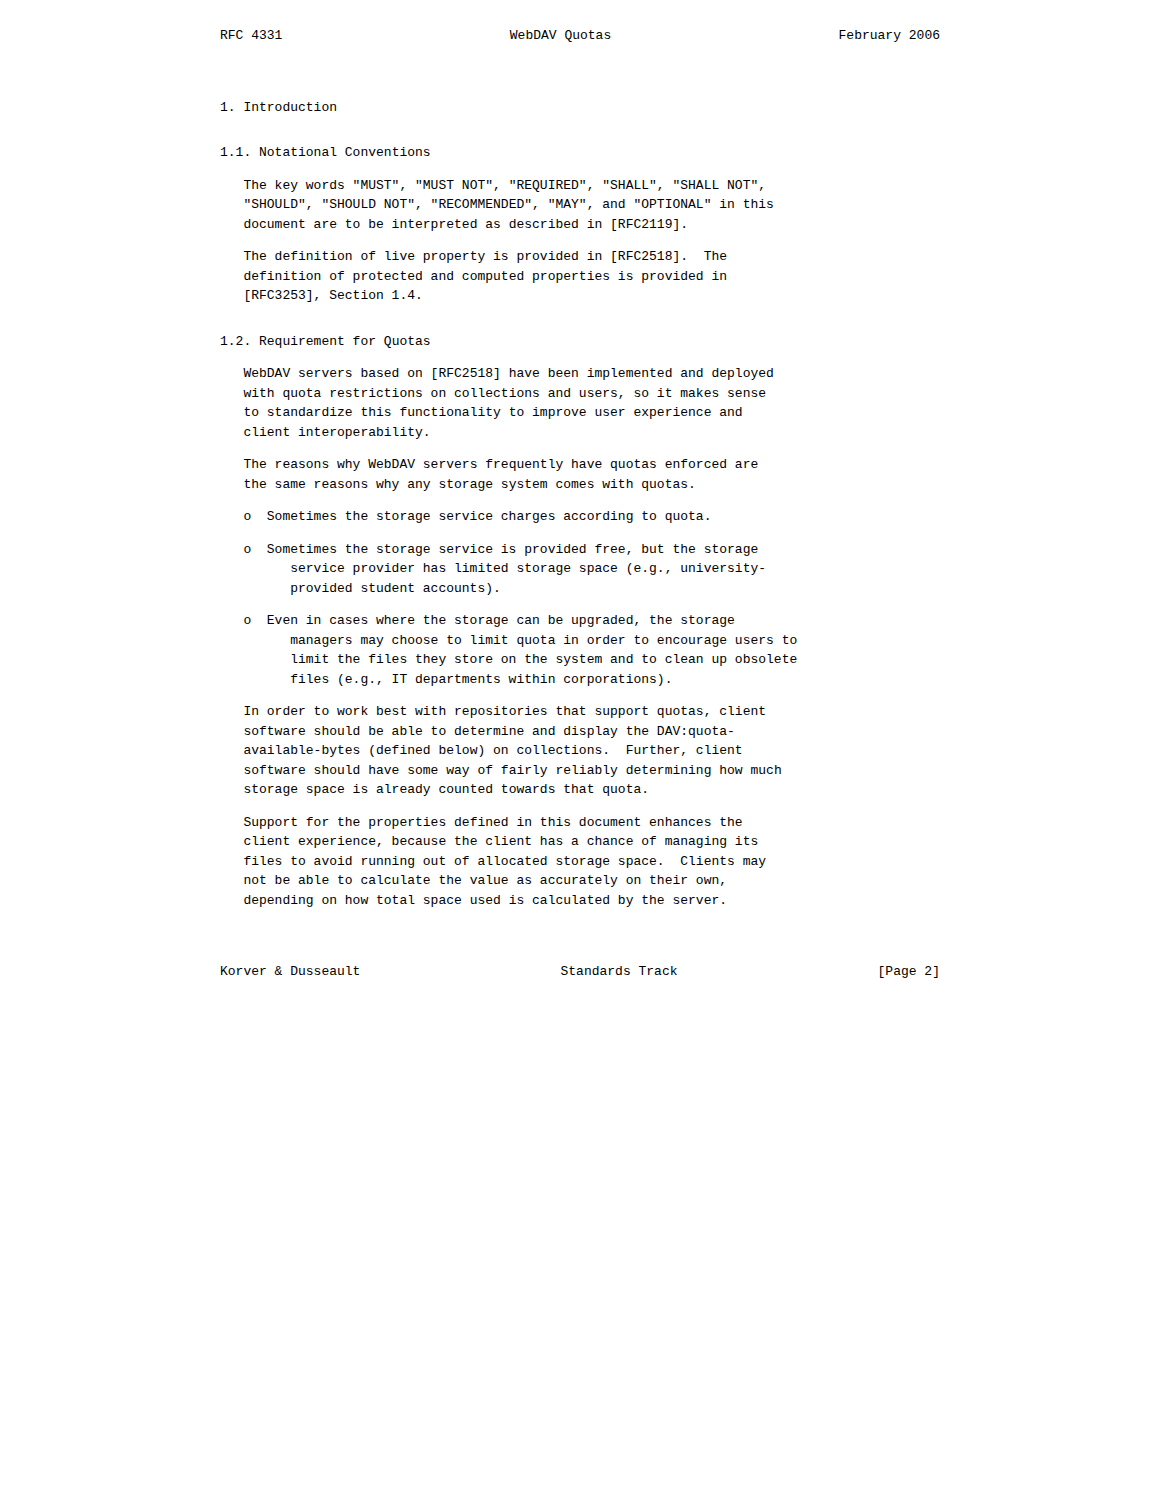RFC 4331 WebDAV Quotas February 2006
1. Introduction
1.1. Notational Conventions
The key words "MUST", "MUST NOT", "REQUIRED", "SHALL", "SHALL NOT", "SHOULD", "SHOULD NOT", "RECOMMENDED", "MAY", and "OPTIONAL" in this document are to be interpreted as described in [RFC2119].
The definition of live property is provided in [RFC2518]. The definition of protected and computed properties is provided in [RFC3253], Section 1.4.
1.2. Requirement for Quotas
WebDAV servers based on [RFC2518] have been implemented and deployed with quota restrictions on collections and users, so it makes sense to standardize this functionality to improve user experience and client interoperability.
The reasons why WebDAV servers frequently have quotas enforced are the same reasons why any storage system comes with quotas.
Sometimes the storage service charges according to quota.
Sometimes the storage service is provided free, but the storage service provider has limited storage space (e.g., university- provided student accounts).
Even in cases where the storage can be upgraded, the storage managers may choose to limit quota in order to encourage users to limit the files they store on the system and to clean up obsolete files (e.g., IT departments within corporations).
In order to work best with repositories that support quotas, client software should be able to determine and display the DAV:quota- available-bytes (defined below) on collections. Further, client software should have some way of fairly reliably determining how much storage space is already counted towards that quota.
Support for the properties defined in this document enhances the client experience, because the client has a chance of managing its files to avoid running out of allocated storage space. Clients may not be able to calculate the value as accurately on their own, depending on how total space used is calculated by the server.
Korver & Dusseault Standards Track [Page 2]